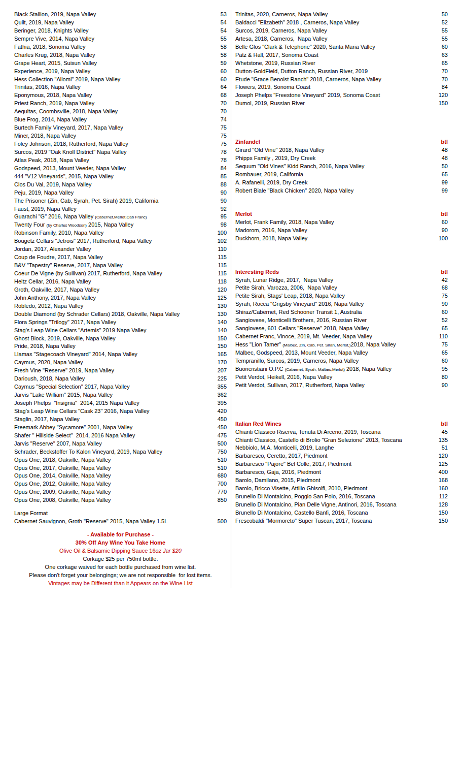| / Black Stallion, 2019, Napa Valley / 53 / / Quilt, 2019, Napa Valley / 54 / / Beringer, 2018, Knights Valley / 54 / / Sempre Vive, 2014, Napa Valley / 55 / / Fathia, 2018, Sonoma Valley / 58 / / Charles Krug, 2018, Napa Valley / 58 / / Grape Heart, 2015, Suisun Valley / 59 / / Experience, 2019, Napa Valley / 60 / / Hess Collection "Allomi" 2019, Napa Valley / 60 / / Trinitas, 2016, Napa Valley / 64 / / Eponymous, 2018, Napa Valley / 68 / / Priest Ranch, 2019, Napa Valley / 70 / / Aequitas, Coombsville, 2018, Napa Valley / 70 / / Blue Frog, 2014, Napa Valley / 74 / / Burtech Family Vineyard, 2017, Napa Valley / 75 / / Miner, 2018, Napa Valley / 75 / / Foley Johnson, 2018, Rutherford, Napa Valley / 75 / / Surcos, 2019 "Oak Knoll District" Napa Valley / 78 / / Atlas Peak, 2018, Napa Valley / 78 / / Godspeed, 2013, Mount Veeder, Napa Valley / 84 / / 444 "V12 Vineyards", 2015, Napa Valley / 85 / / Clos Du Val, 2019, Napa Valley / 88 / / Peju, 2019, Napa Valley / 90 / / The Prisoner (Zin, Cab, Syrah, Pet. Sirah) 2019, California / 90 / / Faust, 2019, Napa Valley / 92 / / Guarachi "G" 2016, Napa Valley (Cabernet,Merlot,Cab Franc) / 95 / / Twenty Four (by Charles Woodson) 2015, Napa Valley / 98 / / Robinson Family, 2010, Napa Valley / 100 / / Bougetz Cellars "Jetrois" 2017, Rutherford, Napa Valley / 102 / / Jordan, 2017, Alexander Valley / 110 / / Coup de Foudre, 2017, Napa Valley / 115 / / B&V "Tapestry" Reserve, 2017, Napa Valley / 115 / / Coeur De Vigne (by Sullivan) 2017, Rutherford, Napa Valley / 115 / / Heitz Cellar, 2016, Napa Valley / 118 / / Groth, Oakville, 2017, Napa Valley / 120 / / John Anthony, 2017, Napa Valley / 125 / / Robledo, 2012, Napa Valley / 130 / / Double Diamond (by Schrader Cellars) 2018, Oakville, Napa Valley / 130 / / Flora Springs "Trilogy" 2017, Napa Valley / 140 / / Stag's Leap Wine Cellars "Artemis" 2019 Napa Valley / 140 / / Ghost Block, 2019, Oakville, Napa Valley / 150 / / Pride, 2018, Napa Valley / 150 / / Llamas "Stagecoach Vineyard" 2014, Napa Valley / 165 / / Caymus, 2020, Napa Valley / 170 / / Fresh Vine "Reserve" 2019, Napa Valley / 207 / / Darioush, 2018, Napa Valley / 225 / / Caymus "Special Selection" 2017, Napa Valley / 355 / / Jarvis "Lake William" 2015, Napa Valley / 362 / / Joseph Phelps "Insignia" 2014, 2015 Napa Valley / 395 / / Stag's Leap Wine Cellars "Cask 23" 2016, Napa Valley / 420 / / Staglin, 2017, Napa Valley / 450 / / Freemark Abbey "Sycamore" 2001, Napa Valley / 450 / / Shafer " Hillside Select" 2014, 2016 Napa Valley / 475 / / Jarvis "Reserve" 2007, Napa Valley / 500 / / Schrader, Beckstoffer To Kalon Vineyard, 2019, Napa Valley / 750 / / Opus One, 2018, Oakville, Napa Valley / 510 / / Opus One, 2017, Oakville, Napa Valley / 510 / / Opus One, 2014, Oakville, Napa Valley / 680 / / Opus One, 2012, Oakville, Napa Valley / 700 / / Opus One, 2009, Oakville, Napa Valley / 770 / / Opus One, 2008, Oakville, Napa Valley / 850 / / Large Format / / / Cabernet Sauvignon, Groth "Reserve" 2015, Napa Valley 1.5L / 500 / - Available for Purchase - 30% Off Any Wine You Take Home Olive Oil & Balsamic Dipping Sauce 16 oz Jar $20 Corkage $25 per 750ml bottle. One corkage waived for each bottle purchased from wine list. Please don't forget your belongings; we are not responsible for lost items. Vintages may be Different than it Appears on the Wine List | / Trinitas, 2020, Carneros, Napa Valley / 50 / / Baldacci "Elizabeth" 2018 , Carneros, Napa Valley / 52 / / Surcos, 2019, Carneros, Napa Valley / 55 / / Artesa, 2018, Carneros, Napa Valley / 55 / / Belle Glos "Clark & Telephone" 2020, Santa Maria Valley / 60 / / Patz & Hall, 2017, Sonoma Coast / 63 / / Whetstone, 2019, Russian River / 65 / / Dutton-GoldField, Dutton Ranch, Russian River, 2019 / 70 / / Etude "Grace Benoist Ranch" 2018, Carneros, Napa Valley / 70 / / Flowers, 2019, Sonoma Coast / 84 / / Joseph Phelps "Freestone Vineyard" 2019, Sonoma Coast / 120 / / Dumol, 2019, Russian River / 150 / / Zinfandel / btl / / Girard "Old Vine" 2018, Napa Valley / 48 / / Phipps Family , 2019, Dry Creek / 48 / / Sequum "Old Vines" Kidd Ranch, 2016, Napa Valley / 50 / / Rombauer, 2019, California / 65 / / A. Rafanelli, 2019, Dry Creek / 99 / / Robert Biale "Black Chicken" 2020, Napa Valley / 99 / / Merlot / btl / / Merlot, Frank Family, 2018, Napa Valley / 60 / / Madorom, 2016, Napa Valley / 90 / / Duckhorn, 2018, Napa Valley / 100 / / Interesting Reds / btl / / Syrah, Lunar Ridge, 2017, Napa Valley / 42 / / Petite Sirah, Varozza, 2006, Napa Valley / 68 / / Petite Sirah, Stags' Leap, 2018, Napa Valley / 75 / / Syrah, Rocca "Grigsby Vineyard" 2016, Napa Valley / 90 / / Shiraz/Cabernet, Red Schooner Transit 1, Australia / 60 / / Sangiovese, Monticelli Brothers, 2016, Russian River / 52 / / Sangiovese, 601 Cellars "Reserve" 2018, Napa Valley / 65 / / Cabernet Franc, Vinoce, 2019, Mt. Veeder, Napa Valley / 110 / / Hess "Lion Tamer" (Malbec, Zin, Cab, Pet. Sirah, Merlot,) 2018, Napa Valley / 75 / / Malbec, Godspeed, 2013, Mount Veeder, Napa Valley / 65 / / Tempranillo, Surcos, 2019, Carneros, Napa Valley / 60 / / Buoncristiani O.P.C (Cabernet, Syrah, Malbec,Merlot) 2018, Napa Valley / 95 / / Petit Verdot, Heikell, 2016, Napa Valley / 80 / / Petit Verdot, Sullivan, 2017, Rutherford, Napa Valley / 90 / / Italian Red Wines / btl / / Chianti Classico Riserva, Tenuta Di Arceno, 2019, Toscana / 45 / / Chianti Classico, Castello di Brolio "Gran Selezione" 2013, Toscana / 135 / / Nebbiolo, M.A. Monticelli, 2019, Langhe / 51 / / Barbaresco, Ceretto, 2017, Piedmont / 120 / / Barbaresco "Pajore" Bel Colle, 2017, Piedmont / 125 / / Barbaresco, Gaja, 2016, Piedmont / 400 / / Barolo, Damilano, 2015, Piedmont / 168 / / Barolo, Bricco Visette, Attilio Ghisolfi, 2010, Piedmont / 160 / / Brunello Di Montalcino, Poggio San Polo, 2016, Toscana / 112 / / Brunello Di Montalcino, Pian Delle Vigne, Antinori, 2016, Toscana / 128 / / Brunello Di Montalcino, Castello Banfi, 2016, Toscana / 150 / / Frescobaldi "Mormoreto" Super Tuscan, 2017, Toscana / 150 / |